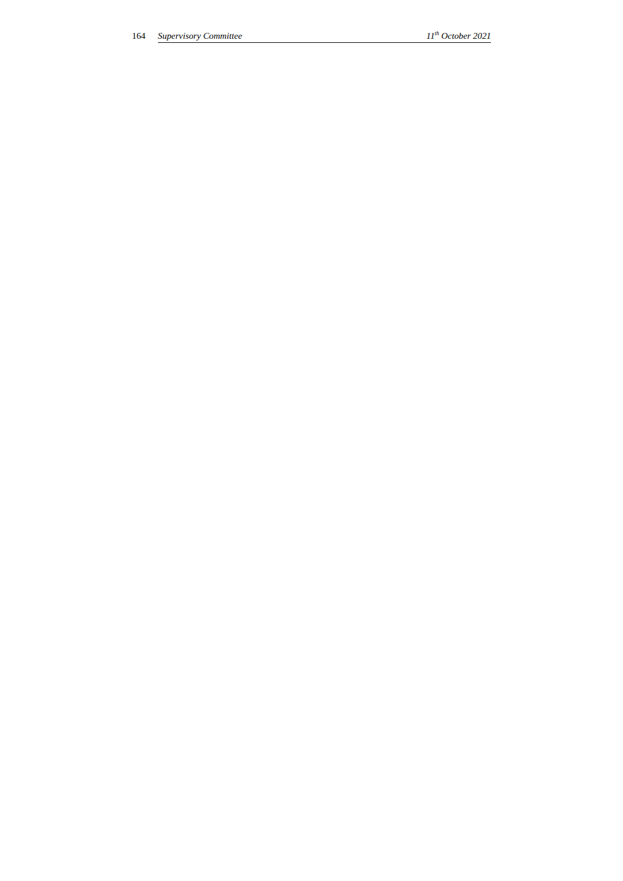164 Supervisory Committee 11th October 2021